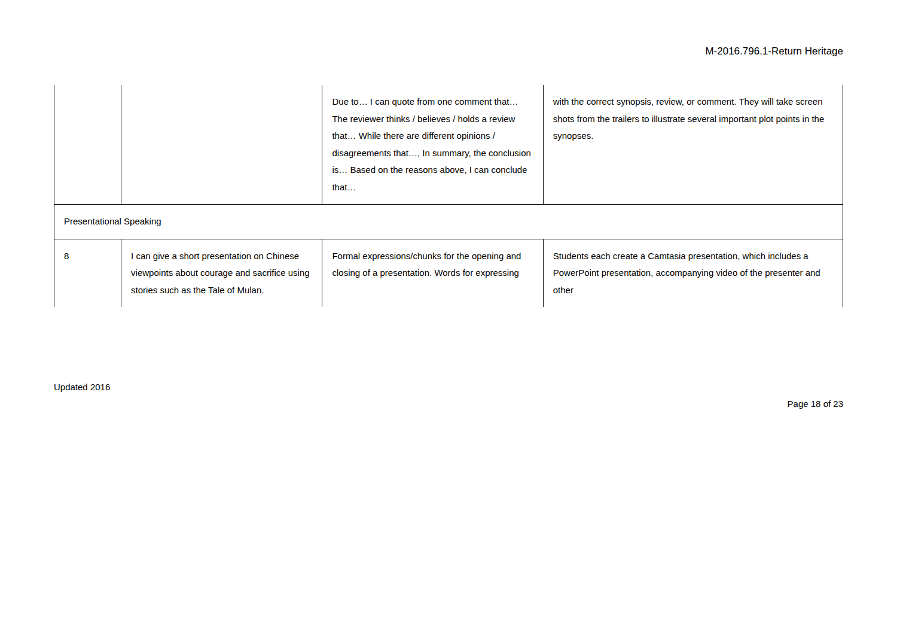M-2016.796.1-Return Heritage
| | | Due to… I can quote from one comment that… The reviewer thinks / believes / holds a review that… While there are different opinions / disagreements that…, In summary, the conclusion is… Based on the reasons above, I can conclude that… | with the correct synopsis, review, or comment. They will take screen shots from the trailers to illustrate several important plot points in the synopses. |
| Presentational Speaking |
| 8 | I can give a short presentation on Chinese viewpoints about courage and sacrifice using stories such as the Tale of Mulan. | Formal expressions/chunks for the opening and closing of a presentation. Words for expressing | Students each create a Camtasia presentation, which includes a PowerPoint presentation, accompanying video of the presenter and other |
Updated 2016
Page 18 of 23